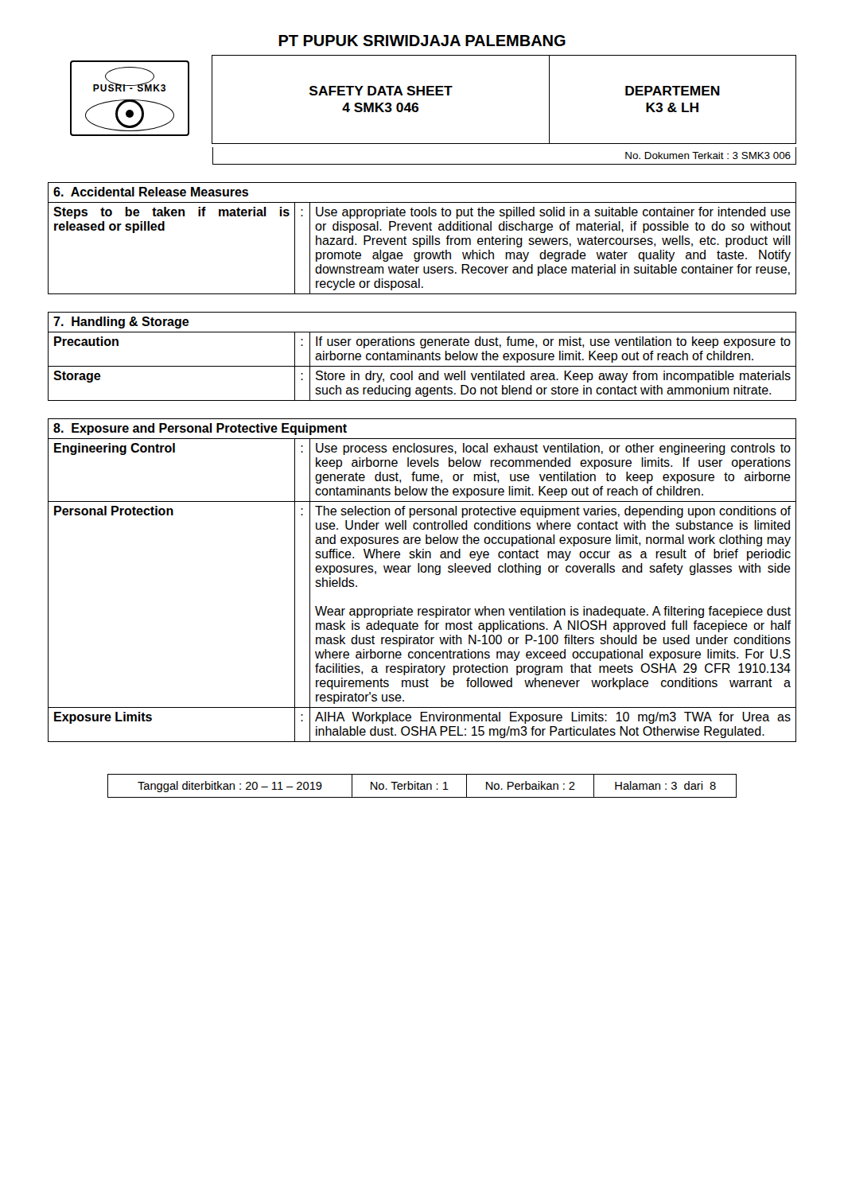PT PUPUK SRIWIDJAJA PALEMBANG
| PUSRI - SMK3 | SAFETY DATA SHEET 4 SMK3 046 | DEPARTEMEN K3 & LH |
No. Dokumen Terkait : 3 SMK3 006
| 6. Accidental Release Measures |
| --- |
| Steps to be taken if material is released or spilled | : | Use appropriate tools to put the spilled solid in a suitable container for intended use or disposal. Prevent additional discharge of material, if possible to do so without hazard. Prevent spills from entering sewers, watercourses, wells, etc. product will promote algae growth which may degrade water quality and taste. Notify downstream water users. Recover and place material in suitable container for reuse, recycle or disposal. |
| 7. Handling & Storage |
| --- |
| Precaution | : | If user operations generate dust, fume, or mist, use ventilation to keep exposure to airborne contaminants below the exposure limit. Keep out of reach of children. |
| Storage | : | Store in dry, cool and well ventilated area. Keep away from incompatible materials such as reducing agents. Do not blend or store in contact with ammonium nitrate. |
| 8. Exposure and Personal Protective Equipment |
| --- |
| Engineering Control | : | Use process enclosures, local exhaust ventilation, or other engineering controls to keep airborne levels below recommended exposure limits. If user operations generate dust, fume, or mist, use ventilation to keep exposure to airborne contaminants below the exposure limit. Keep out of reach of children. |
| Personal Protection | : | The selection of personal protective equipment varies, depending upon conditions of use. Under well controlled conditions where contact with the substance is limited and exposures are below the occupational exposure limit, normal work clothing may suffice. Where skin and eye contact may occur as a result of brief periodic exposures, wear long sleeved clothing or coveralls and safety glasses with side shields. Wear appropriate respirator when ventilation is inadequate. A filtering facepiece dust mask is adequate for most applications. A NIOSH approved full facepiece or half mask dust respirator with N-100 or P-100 filters should be used under conditions where airborne concentrations may exceed occupational exposure limits. For U.S facilities, a respiratory protection program that meets OSHA 29 CFR 1910.134 requirements must be followed whenever workplace conditions warrant a respirator's use. |
| Exposure Limits | : | AIHA Workplace Environmental Exposure Limits: 10 mg/m3 TWA for Urea as inhalable dust. OSHA PEL: 15 mg/m3 for Particulates Not Otherwise Regulated. |
| | Tanggal diterbitkan : 20 – 11 – 2019 | No. Terbitan : 1 | No. Perbaikan : 2 | Halaman : 3 dari 8 | |